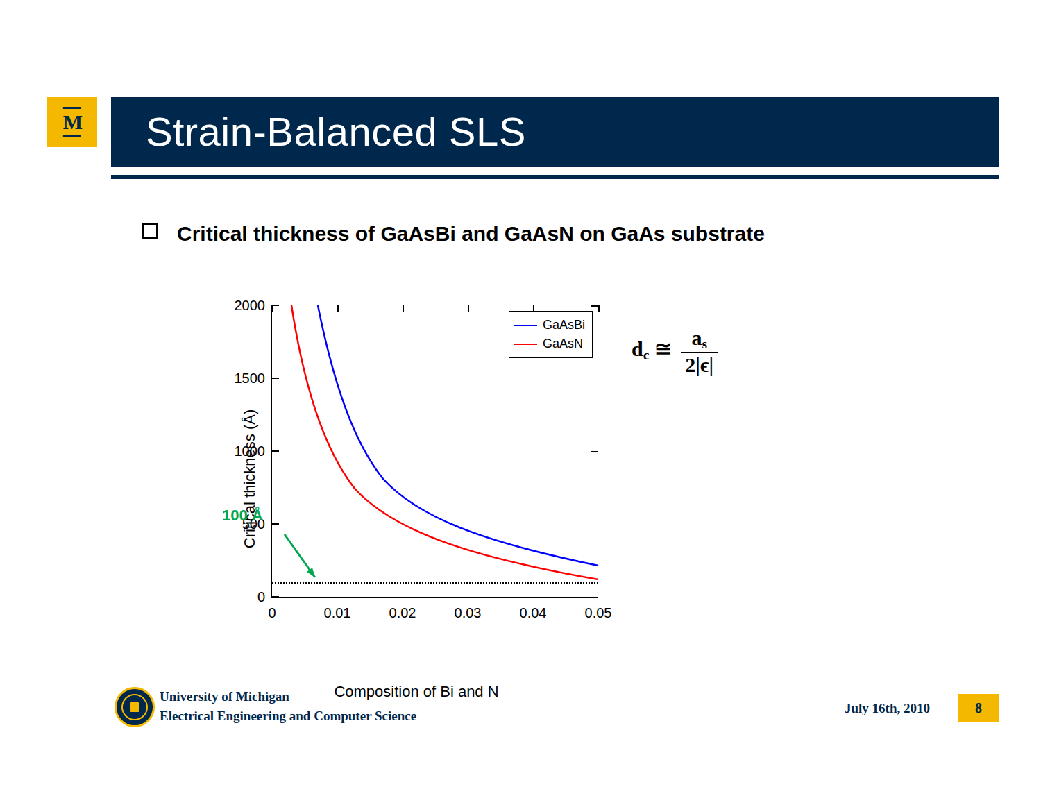M
Strain-Balanced SLS
Critical thickness of GaAsBi and GaAsN on GaAs substrate
Critical thickness (Å)
2000
1500
1000
500
0
0
0.01
0.02
0.03
0.04
0.05
GaAsBi
GaAsN
100 Å
Composition of Bi and N
dc ≅ as 2|ϵ|
University of Michigan
Electrical Engineering and Computer Science
July 16th, 2010
8